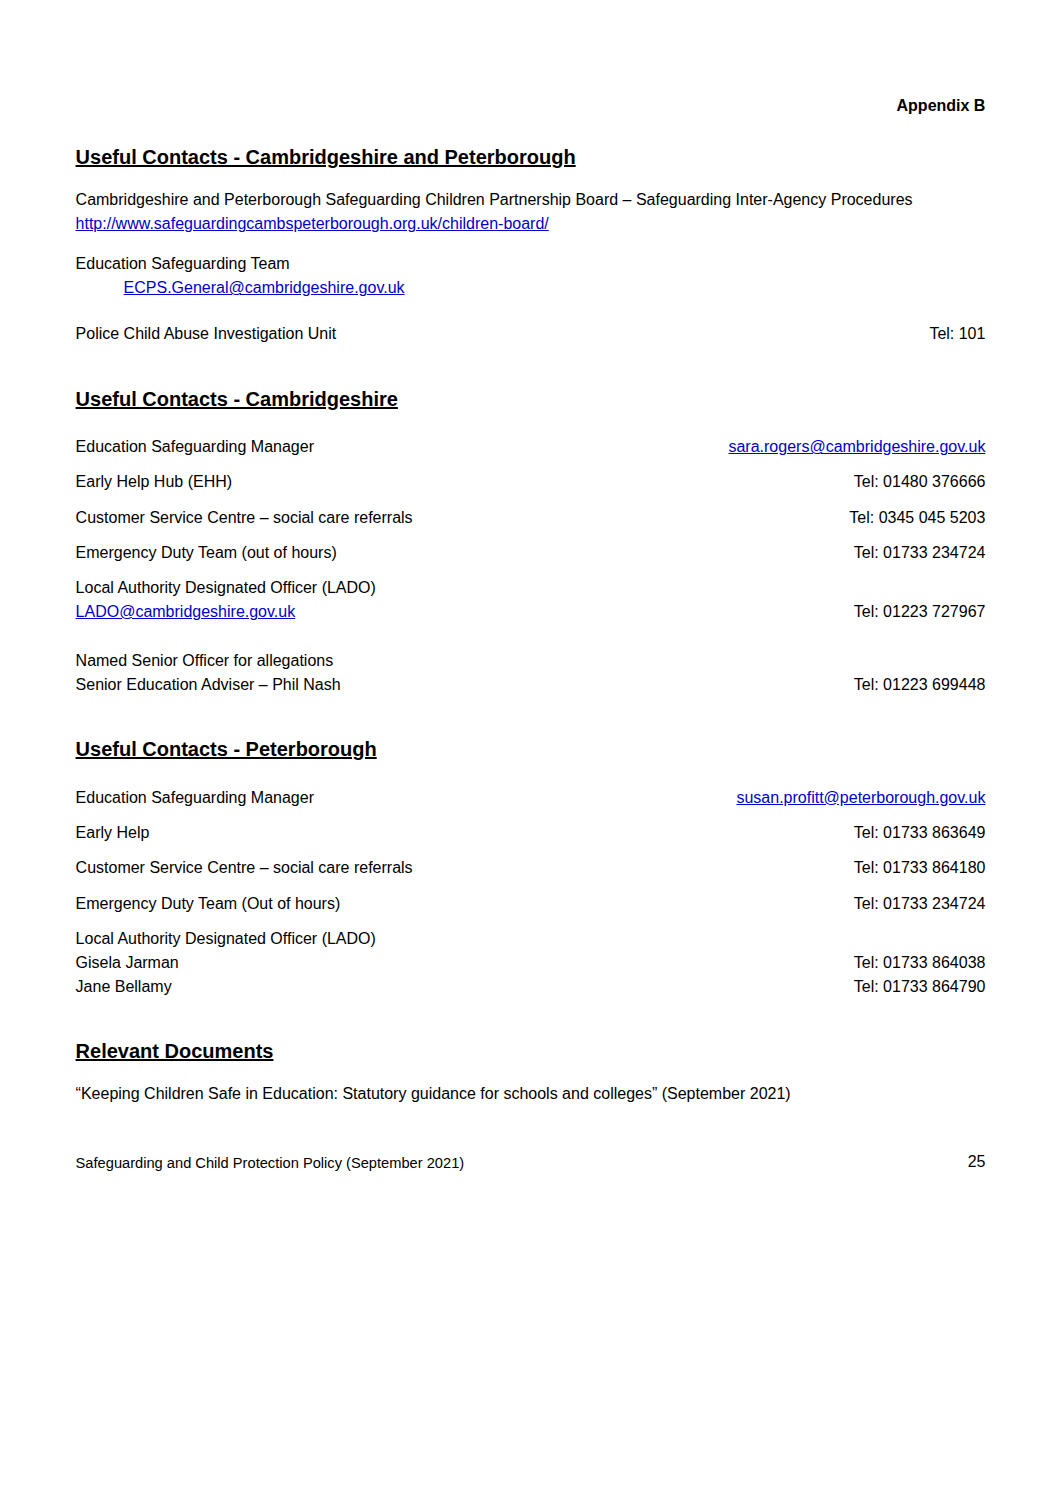Appendix B
Useful Contacts - Cambridgeshire and Peterborough
Cambridgeshire and Peterborough Safeguarding Children Partnership Board – Safeguarding Inter-Agency Procedures
http://www.safeguardingcambspeterborough.org.uk/children-board/
Education Safeguarding Team
ECPS.General@cambridgeshire.gov.uk
| Police Child Abuse Investigation Unit | Tel: 101 |
Useful Contacts - Cambridgeshire
| Education Safeguarding Manager | sara.rogers@cambridgeshire.gov.uk |
| Early Help Hub (EHH) | Tel: 01480 376666 |
| Customer Service Centre – social care referrals | Tel: 0345 045 5203 |
| Emergency Duty Team (out of hours) | Tel: 01733 234724 |
| Local Authority Designated Officer (LADO) LADO@cambridgeshire.gov.uk | Tel: 01223 727967 |
| Named Senior Officer for allegations Senior Education Adviser – Phil Nash | Tel: 01223 699448 |
Useful Contacts - Peterborough
| Education Safeguarding Manager | susan.profitt@peterborough.gov.uk |
| Early Help | Tel: 01733 863649 |
| Customer Service Centre – social care referrals | Tel: 01733 864180 |
| Emergency Duty Team (Out of hours) | Tel: 01733 234724 |
| Local Authority Designated Officer (LADO) Gisela Jarman Jane Bellamy | Tel: 01733 864038 Tel: 01733 864790 |
Relevant Documents
“Keeping Children Safe in Education: Statutory guidance for schools and colleges” (September 2021)
Safeguarding and Child Protection Policy (September 2021)
25